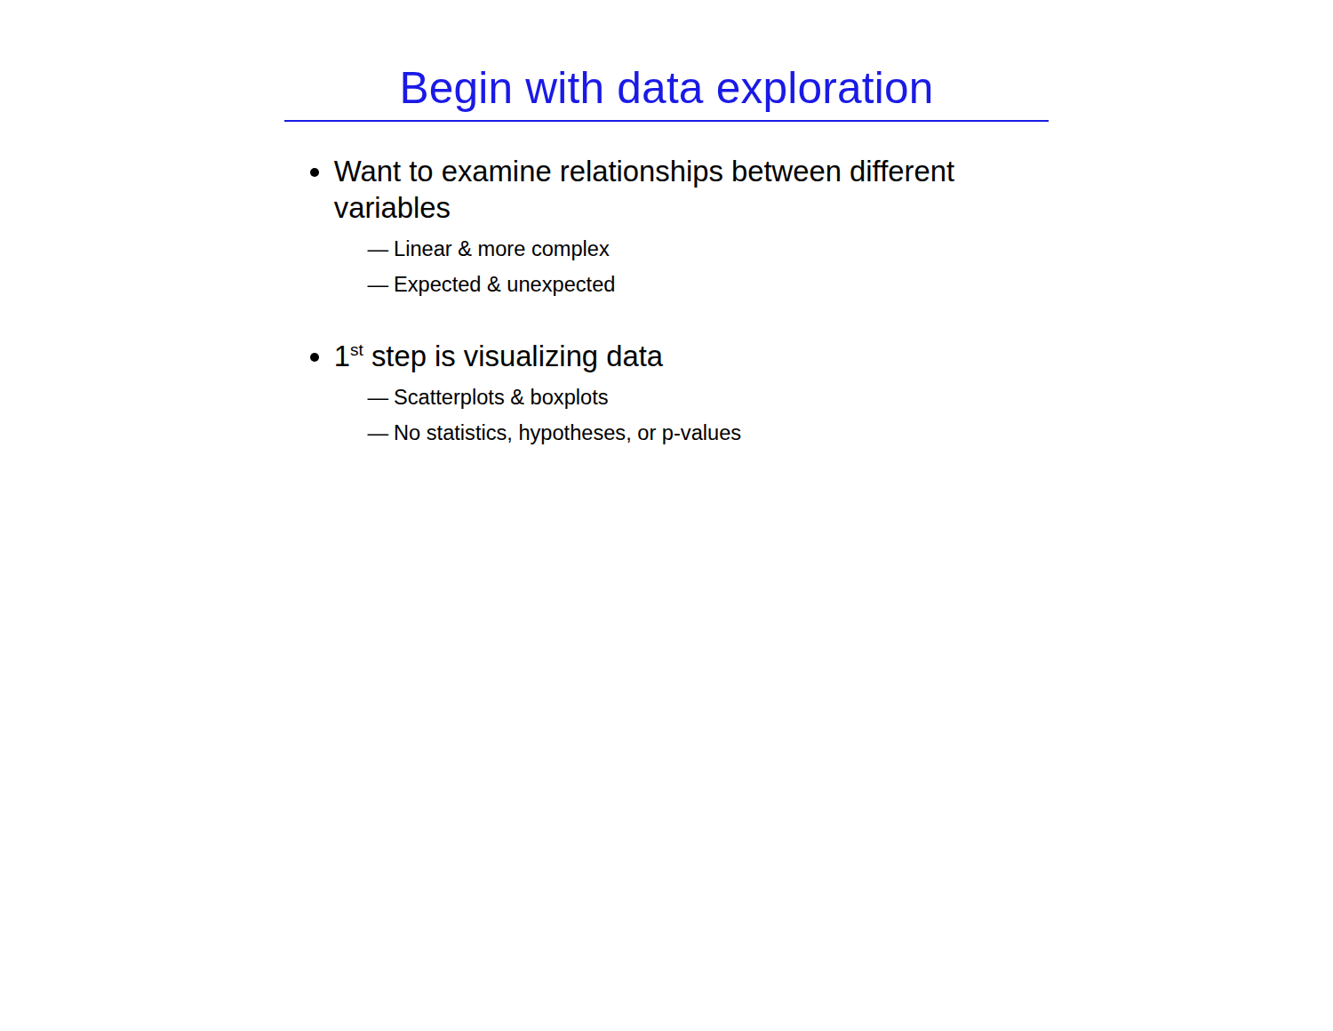Begin with data exploration
Want to examine relationships between different variables
Linear & more complex
Expected & unexpected
1st step is visualizing data
Scatterplots & boxplots
No statistics, hypotheses, or p-values